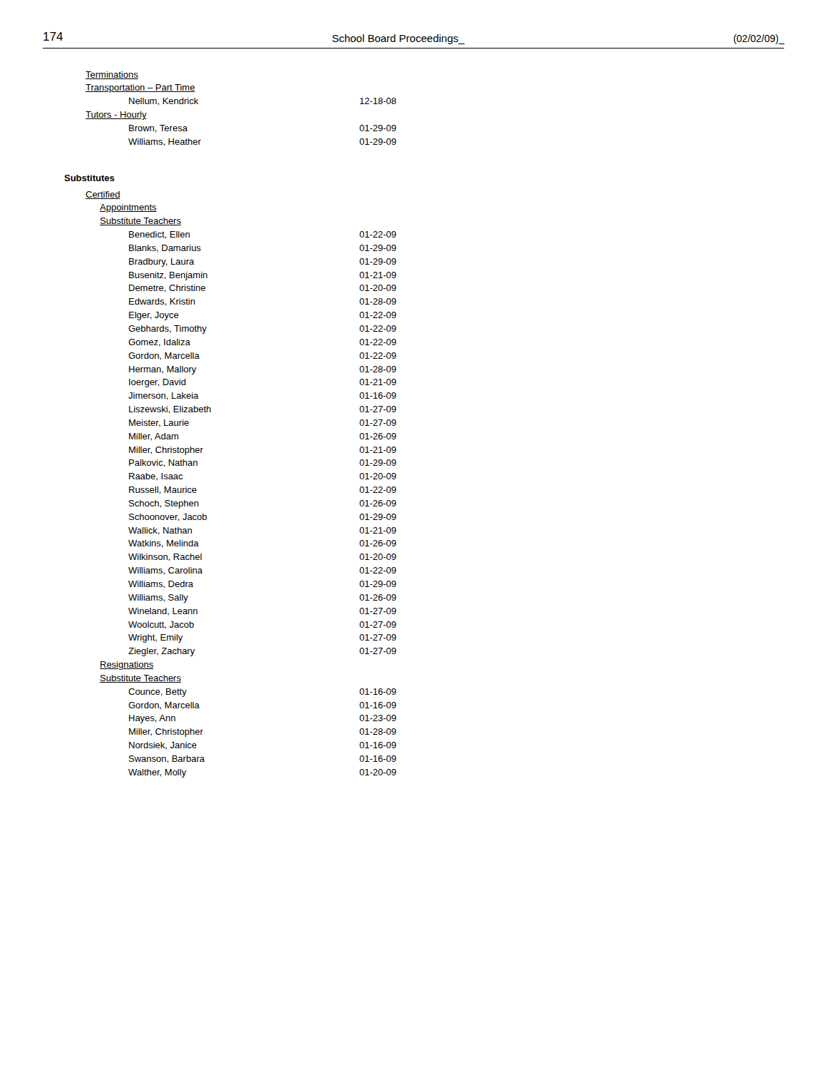174 School Board Proceedings_ (02/02/09)_
Terminations
Transportation – Part Time
| Nellum, Kendrick | 12-18-08 |
Tutors - Hourly
| Brown, Teresa | 01-29-09 |
| Williams, Heather | 01-29-09 |
Substitutes
Certified
Appointments
Substitute Teachers
| Benedict, Ellen | 01-22-09 |
| Blanks, Damarius | 01-29-09 |
| Bradbury, Laura | 01-29-09 |
| Busenitz, Benjamin | 01-21-09 |
| Demetre, Christine | 01-20-09 |
| Edwards, Kristin | 01-28-09 |
| Elger, Joyce | 01-22-09 |
| Gebhards, Timothy | 01-22-09 |
| Gomez, Idaliza | 01-22-09 |
| Gordon, Marcella | 01-22-09 |
| Herman, Mallory | 01-28-09 |
| Ioerger, David | 01-21-09 |
| Jimerson, Lakeia | 01-16-09 |
| Liszewski, Elizabeth | 01-27-09 |
| Meister, Laurie | 01-27-09 |
| Miller, Adam | 01-26-09 |
| Miller, Christopher | 01-21-09 |
| Palkovic, Nathan | 01-29-09 |
| Raabe, Isaac | 01-20-09 |
| Russell, Maurice | 01-22-09 |
| Schoch, Stephen | 01-26-09 |
| Schoonover, Jacob | 01-29-09 |
| Wallick, Nathan | 01-21-09 |
| Watkins, Melinda | 01-26-09 |
| Wilkinson, Rachel | 01-20-09 |
| Williams, Carolina | 01-22-09 |
| Williams, Dedra | 01-29-09 |
| Williams, Sally | 01-26-09 |
| Wineland, Leann | 01-27-09 |
| Woolcutt, Jacob | 01-27-09 |
| Wright, Emily | 01-27-09 |
| Ziegler, Zachary | 01-27-09 |
Resignations
Substitute Teachers
| Counce, Betty | 01-16-09 |
| Gordon, Marcella | 01-16-09 |
| Hayes, Ann | 01-23-09 |
| Miller, Christopher | 01-28-09 |
| Nordsiek, Janice | 01-16-09 |
| Swanson, Barbara | 01-16-09 |
| Walther, Molly | 01-20-09 |